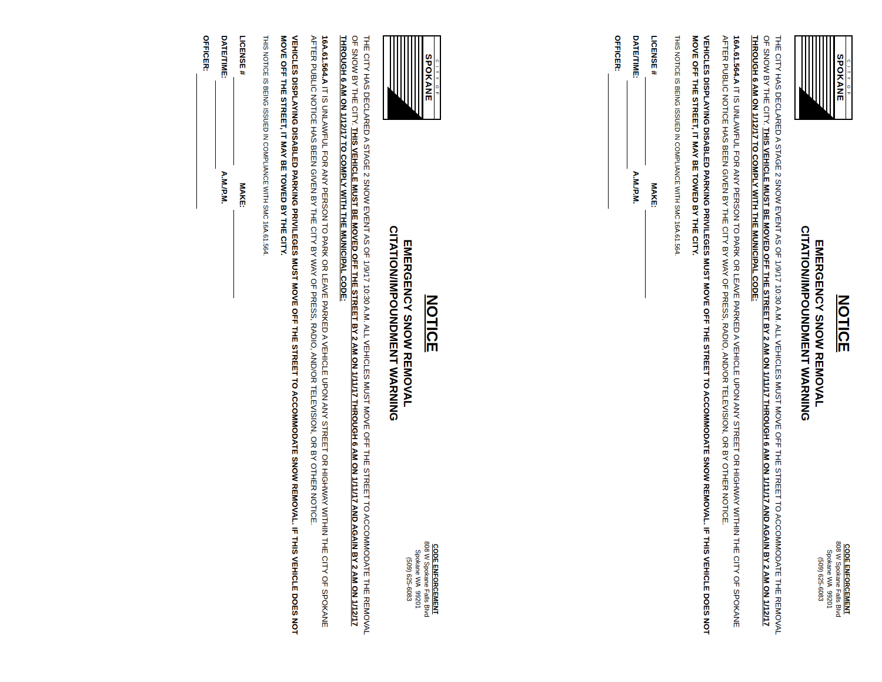C I T Y O F
SPOKANE
NOTICE
EMERGENCY SNOW REMOVAL
CITATION/IMPOUNDMENT WARNING
CODE ENFORCEMENT
808 W Spokane Falls Blvd
Spokane WA 99201
(509) 625-6083
THE CITY HAS DECLARED A STAGE 2 SNOW EVENT AS OF 1/9/17 10:30 A.M. ALL VEHICLES MUST MOVE OFF THE STREET TO ACCOMMODATE THE REMOVAL OF SNOW BY THE CITY. THIS VEHICLE MUST BE MOVED OFF THE STREET BY 2 AM ON 1/11/17 THROUGH 6 AM ON 1/11/17 AND AGAIN BY 2 AM ON 1/12/17 THROUGH 6 AM ON 1/12/17 TO COMPLY WITH THE MUNICIPAL CODE:
16A.61.564.A IT IS UNLAWFUL FOR ANY PERSON TO PARK OR LEAVE PARKED A VEHICLE UPON ANY STREET OR HIGHWAY WITHIN THE CITY OF SPOKANE AFTER PUBLIC NOTICE HAS BEEN GIVEN BY THE CITY BY WAY OF PRESS, RADIO, AND/OR TELEVISION, OR BY OTHER NOTICE.
VEHICLES DISPLAYING DISABLED PARKING PRIVILEGES MUST MOVE OFF THE STREET TO ACCOMMODATE SNOW REMOVAL. IF THIS VEHICLE DOES NOT MOVE OFF THE STREET, IT MAY BE TOWED BY THE CITY.
THIS NOTICE IS BEING ISSUED IN COMPLIANCE WITH SMC 16A.61.564.
LICENSE #
MAKE:
DATE/TIME: A.M./P.M.
OFFICER:
C I T Y O F
SPOKANE
NOTICE
EMERGENCY SNOW REMOVAL
CITATION/IMPOUNDMENT WARNING
CODE ENFORCEMENT
808 W Spokane Falls Blvd
Spokane WA 99201
(509) 625-6083
THE CITY HAS DECLARED A STAGE 2 SNOW EVENT AS OF 1/9/17 10:30 A.M. ALL VEHICLES MUST MOVE OFF THE STREET TO ACCOMMODATE THE REMOVAL OF SNOW BY THE CITY. THIS VEHICLE MUST BE MOVED OFF THE STREET BY 2 AM ON 1/11/17 THROUGH 6 AM ON 1/11/17 AND AGAIN BY 2 AM ON 1/12/17 THROUGH 6 AM ON 1/12/17 TO COMPLY WITH THE MUNICIPAL CODE:
16A.61.564.A IT IS UNLAWFUL FOR ANY PERSON TO PARK OR LEAVE PARKED A VEHICLE UPON ANY STREET OR HIGHWAY WITHIN THE CITY OF SPOKANE AFTER PUBLIC NOTICE HAS BEEN GIVEN BY THE CITY BY WAY OF PRESS, RADIO, AND/OR TELEVISION, OR BY OTHER NOTICE.
VEHICLES DISPLAYING DISABLED PARKING PRIVILEGES MUST MOVE OFF THE STREET TO ACCOMMODATE SNOW REMOVAL. IF THIS VEHICLE DOES NOT MOVE OFF THE STREET, IT MAY BE TOWED BY THE CITY.
THIS NOTICE IS BEING ISSUED IN COMPLIANCE WITH SMC 16A.61.564.
LICENSE #
MAKE:
DATE/TIME: A.M./P.M.
OFFICER: